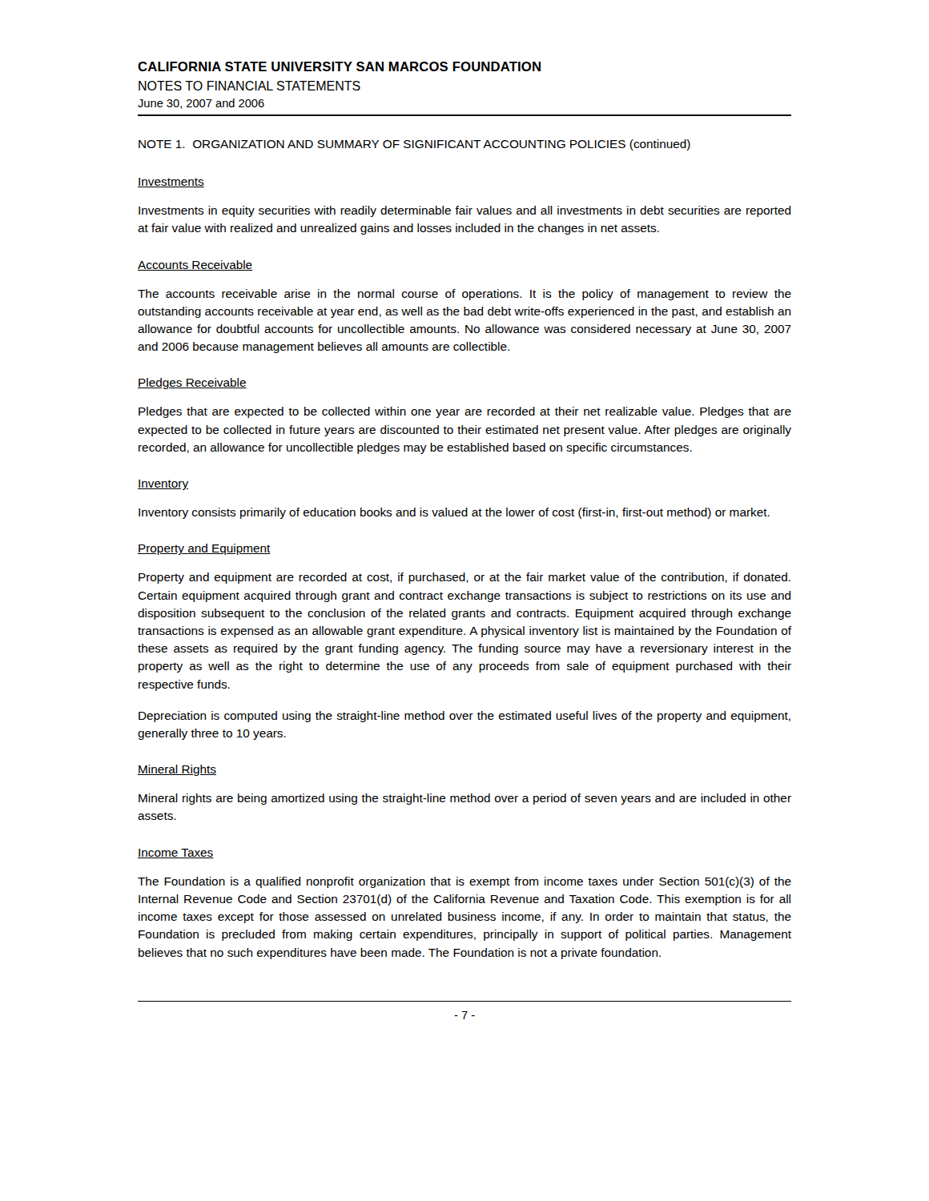CALIFORNIA STATE UNIVERSITY SAN MARCOS FOUNDATION
NOTES TO FINANCIAL STATEMENTS
June 30, 2007 and 2006
NOTE 1. ORGANIZATION AND SUMMARY OF SIGNIFICANT ACCOUNTING POLICIES (continued)
Investments
Investments in equity securities with readily determinable fair values and all investments in debt securities are reported at fair value with realized and unrealized gains and losses included in the changes in net assets.
Accounts Receivable
The accounts receivable arise in the normal course of operations. It is the policy of management to review the outstanding accounts receivable at year end, as well as the bad debt write-offs experienced in the past, and establish an allowance for doubtful accounts for uncollectible amounts. No allowance was considered necessary at June 30, 2007 and 2006 because management believes all amounts are collectible.
Pledges Receivable
Pledges that are expected to be collected within one year are recorded at their net realizable value. Pledges that are expected to be collected in future years are discounted to their estimated net present value. After pledges are originally recorded, an allowance for uncollectible pledges may be established based on specific circumstances.
Inventory
Inventory consists primarily of education books and is valued at the lower of cost (first-in, first-out method) or market.
Property and Equipment
Property and equipment are recorded at cost, if purchased, or at the fair market value of the contribution, if donated. Certain equipment acquired through grant and contract exchange transactions is subject to restrictions on its use and disposition subsequent to the conclusion of the related grants and contracts. Equipment acquired through exchange transactions is expensed as an allowable grant expenditure. A physical inventory list is maintained by the Foundation of these assets as required by the grant funding agency. The funding source may have a reversionary interest in the property as well as the right to determine the use of any proceeds from sale of equipment purchased with their respective funds.
Depreciation is computed using the straight-line method over the estimated useful lives of the property and equipment, generally three to 10 years.
Mineral Rights
Mineral rights are being amortized using the straight-line method over a period of seven years and are included in other assets.
Income Taxes
The Foundation is a qualified nonprofit organization that is exempt from income taxes under Section 501(c)(3) of the Internal Revenue Code and Section 23701(d) of the California Revenue and Taxation Code. This exemption is for all income taxes except for those assessed on unrelated business income, if any. In order to maintain that status, the Foundation is precluded from making certain expenditures, principally in support of political parties. Management believes that no such expenditures have been made. The Foundation is not a private foundation.
- 7 -